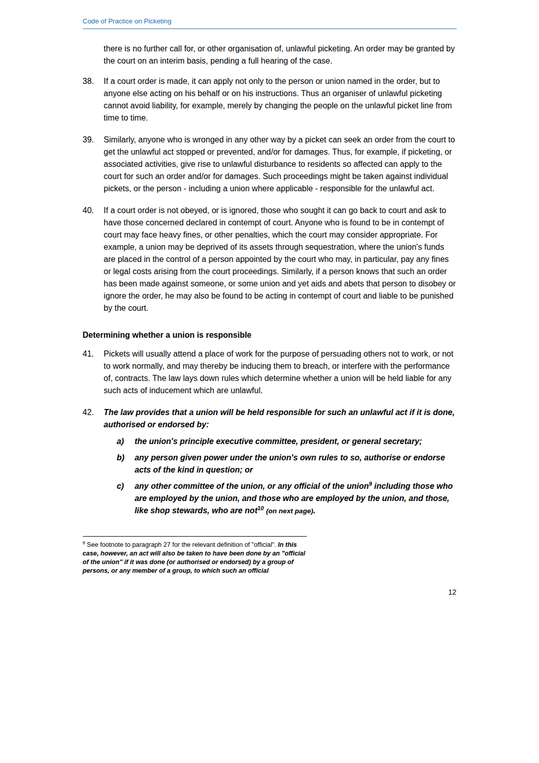Code of Practice on Picketing
there is no further call for, or other organisation of, unlawful picketing. An order may be granted by the court on an interim basis, pending a full hearing of the case.
38. If a court order is made, it can apply not only to the person or union named in the order, but to anyone else acting on his behalf or on his instructions. Thus an organiser of unlawful picketing cannot avoid liability, for example, merely by changing the people on the unlawful picket line from time to time.
39. Similarly, anyone who is wronged in any other way by a picket can seek an order from the court to get the unlawful act stopped or prevented, and/or for damages. Thus, for example, if picketing, or associated activities, give rise to unlawful disturbance to residents so affected can apply to the court for such an order and/or for damages. Such proceedings might be taken against individual pickets, or the person - including a union where applicable - responsible for the unlawful act.
40. If a court order is not obeyed, or is ignored, those who sought it can go back to court and ask to have those concerned declared in contempt of court. Anyone who is found to be in contempt of court may face heavy fines, or other penalties, which the court may consider appropriate. For example, a union may be deprived of its assets through sequestration, where the union's funds are placed in the control of a person appointed by the court who may, in particular, pay any fines or legal costs arising from the court proceedings. Similarly, if a person knows that such an order has been made against someone, or some union and yet aids and abets that person to disobey or ignore the order, he may also be found to be acting in contempt of court and liable to be punished by the court.
Determining whether a union is responsible
41. Pickets will usually attend a place of work for the purpose of persuading others not to work, or not to work normally, and may thereby be inducing them to breach, or interfere with the performance of, contracts. The law lays down rules which determine whether a union will be held liable for any such acts of inducement which are unlawful.
42. The law provides that a union will be held responsible for such an unlawful act if it is done, authorised or endorsed by:
a) the union's principle executive committee, president, or general secretary;
b) any person given power under the union's own rules to so, authorise or endorse acts of the kind in question; or
c) any other committee of the union, or any official of the union9 including those who are employed by the union, and those who are employed by the union, and those, like shop stewards, who are not10 (on next page).
9 See footnote to paragraph 27 for the relevant definition of "official". In this case, however, an act will also be taken to have been done by an "official of the union" if it was done (or authorised or endorsed) by a group of persons, or any member of a group, to which such an official
12